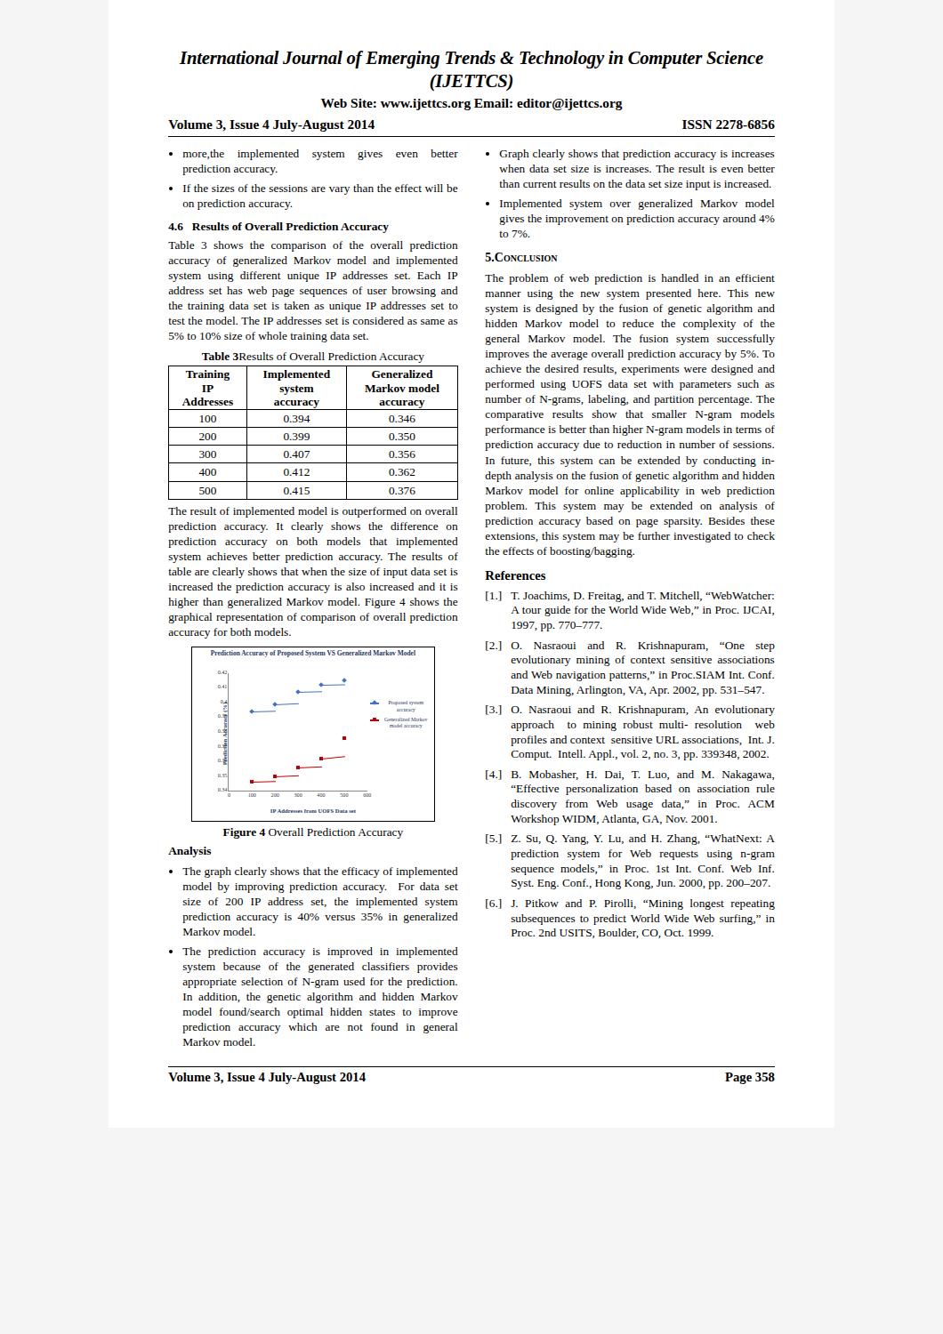International Journal of Emerging Trends & Technology in Computer Science (IJETTCS)
Web Site: www.ijettcs.org Email: editor@ijettcs.org
Volume 3, Issue 4 July-August 2014 ISSN 2278-6856
more,the implemented system gives even better prediction accuracy.
If the sizes of the sessions are vary than the effect will be on prediction accuracy.
4.6 Results of Overall Prediction Accuracy
Table 3 shows the comparison of the overall prediction accuracy of generalized Markov model and implemented system using different unique IP addresses set. Each IP address set has web page sequences of user browsing and the training data set is taken as unique IP addresses set to test the model. The IP addresses set is considered as same as 5% to 10% size of whole training data set.
Table 3 Results of Overall Prediction Accuracy
| Training IP Addresses | Implemented system accuracy | Generalized Markov model accuracy |
| --- | --- | --- |
| 100 | 0.394 | 0.346 |
| 200 | 0.399 | 0.350 |
| 300 | 0.407 | 0.356 |
| 400 | 0.412 | 0.362 |
| 500 | 0.415 | 0.376 |
The result of implemented model is outperformed on overall prediction accuracy. It clearly shows the difference on prediction accuracy on both models that implemented system achieves better prediction accuracy. The results of table are clearly shows that when the size of input data set is increased the prediction accuracy is also increased and it is higher than generalized Markov model. Figure 4 shows the graphical representation of comparison of overall prediction accuracy for both models.
Prediction Accuracy of Proposed System VS Generalized Markov Model
Prediction Accuracy (%)
0.42 0.41 0.4 0.39 0.38 0.37 0.36 0.35 0.34 0 100 200 300 400 500 600
Proposed system accuracy
Generalized Markov model accuracy
IP Addresses from UOFS Data set
Figure 4 Overall Prediction Accuracy
Analysis
The graph clearly shows that the efficacy of implemented model by improving prediction accuracy. For data set size of 200 IP address set, the implemented system prediction accuracy is 40% versus 35% in generalized Markov model.
The prediction accuracy is improved in implemented system because of the generated classifiers provides appropriate selection of N-gram used for the prediction. In addition, the genetic algorithm and hidden Markov model found/search optimal hidden states to improve prediction accuracy which are not found in general Markov model.
Graph clearly shows that prediction accuracy is increases when data set size is increases. The result is even better than current results on the data set size input is increased.
Implemented system over generalized Markov model gives the improvement on prediction accuracy around 4% to 7%.
5.Conclusion
The problem of web prediction is handled in an efficient manner using the new system presented here. This new system is designed by the fusion of genetic algorithm and hidden Markov model to reduce the complexity of the general Markov model. The fusion system successfully improves the average overall prediction accuracy by 5%. To achieve the desired results, experiments were designed and performed using UOFS data set with parameters such as number of N-grams, labeling, and partition percentage. The comparative results show that smaller N-gram models performance is better than higher N-gram models in terms of prediction accuracy due to reduction in number of sessions. In future, this system can be extended by conducting in-depth analysis on the fusion of genetic algorithm and hidden Markov model for online applicability in web prediction problem. This system may be extended on analysis of prediction accuracy based on page sparsity. Besides these extensions, this system may be further investigated to check the effects of boosting/bagging.
References
[1.] T. Joachims, D. Freitag, and T. Mitchell, “WebWatcher: A tour guide for the World Wide Web,” in Proc. IJCAI, 1997, pp. 770–777.
[2.] O. Nasraoui and R. Krishnapuram, “One step evolutionary mining of context sensitive associations and Web navigation patterns,” in Proc.SIAM Int. Conf. Data Mining, Arlington, VA, Apr. 2002, pp. 531–547.
[3.] O. Nasraoui and R. Krishnapuram, An evolutionary approach to mining robust multi- resolution web profiles and context sensitive URL associations, Int. J. Comput. Intell. Appl., vol. 2, no. 3, pp. 339348, 2002.
[4.] B. Mobasher, H. Dai, T. Luo, and M. Nakagawa, “Effective personalization based on association rule discovery from Web usage data,” in Proc. ACM Workshop WIDM, Atlanta, GA, Nov. 2001.
[5.] Z. Su, Q. Yang, Y. Lu, and H. Zhang, “WhatNext: A prediction system for Web requests using n-gram sequence models,” in Proc. 1st Int. Conf. Web Inf. Syst. Eng. Conf., Hong Kong, Jun. 2000, pp. 200–207.
[6.] J. Pitkow and P. Pirolli, “Mining longest repeating subsequences to predict World Wide Web surfing,” in Proc. 2nd USITS, Boulder, CO, Oct. 1999.
Volume 3, Issue 4 July-August 2014 Page 358